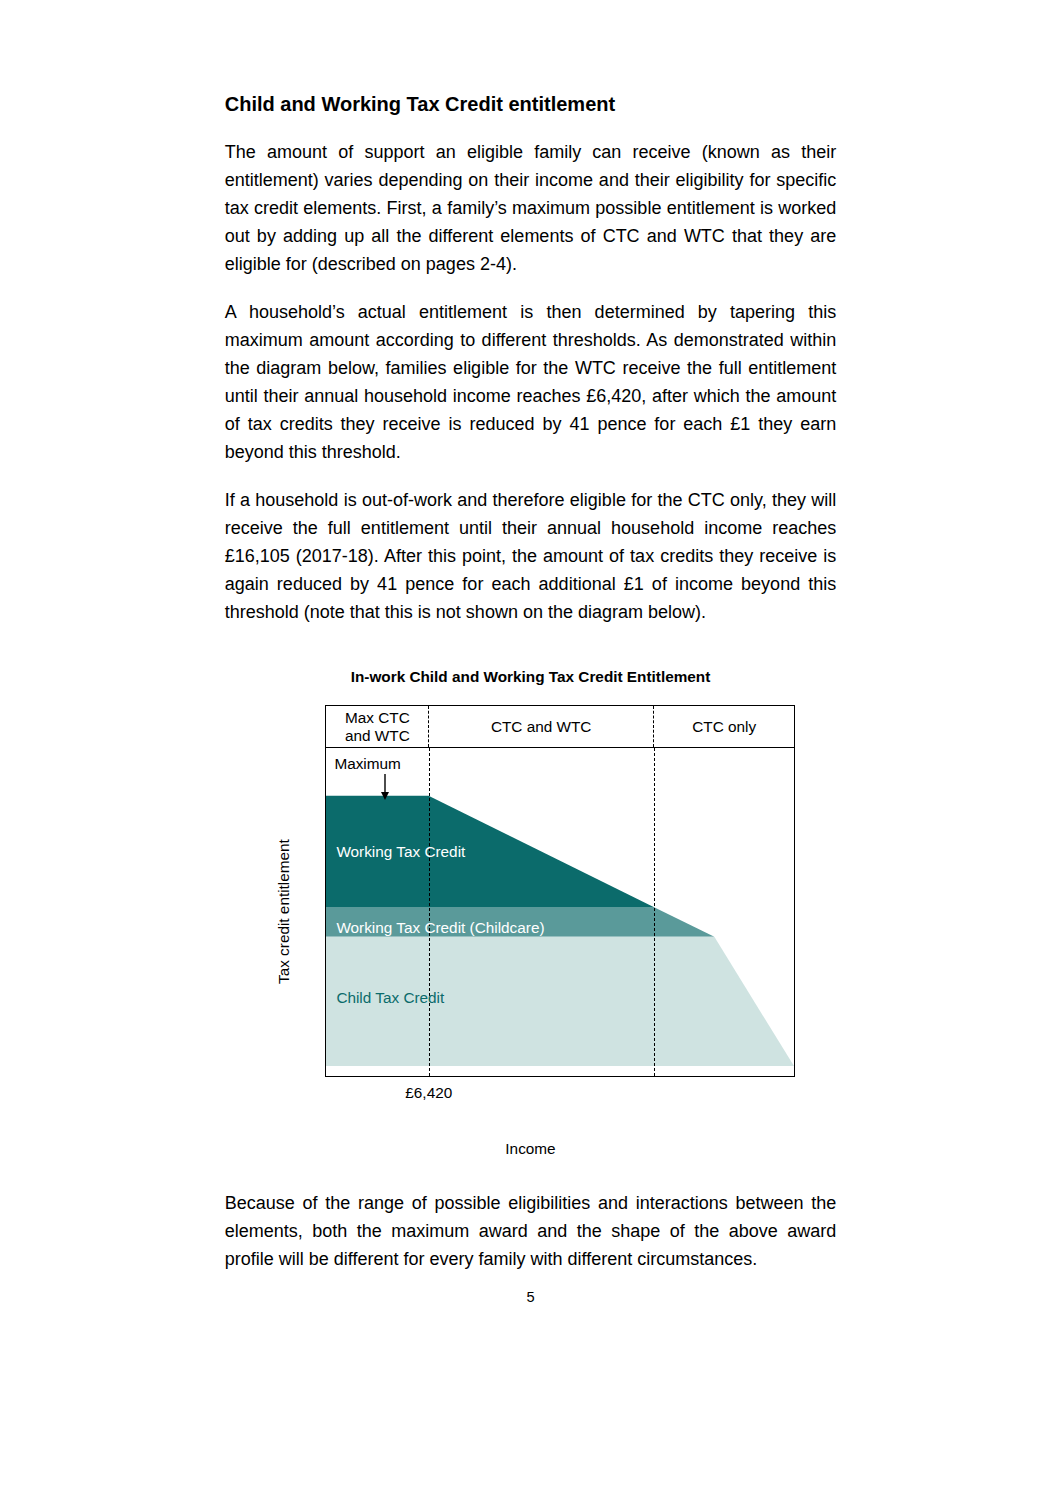Child and Working Tax Credit entitlement
The amount of support an eligible family can receive (known as their entitlement) varies depending on their income and their eligibility for specific tax credit elements. First, a family’s maximum possible entitlement is worked out by adding up all the different elements of CTC and WTC that they are eligible for (described on pages 2-4).
A household’s actual entitlement is then determined by tapering this maximum amount according to different thresholds. As demonstrated within the diagram below, families eligible for the WTC receive the full entitlement until their annual household income reaches £6,420, after which the amount of tax credits they receive is reduced by 41 pence for each £1 they earn beyond this threshold.
If a household is out-of-work and therefore eligible for the CTC only, they will receive the full entitlement until their annual household income reaches £16,105 (2017-18). After this point, the amount of tax credits they receive is again reduced by 41 pence for each additional £1 of income beyond this threshold (note that this is not shown on the diagram below).
In-work Child and Working Tax Credit Entitlement
Tax credit entitlement
Max CTC
and WTC
CTC and WTC
CTC only
Maximum
Working Tax Credit
Working Tax Credit (Childcare)
Child Tax Credit
£6,420
Income
Because of the range of possible eligibilities and interactions between the elements, both the maximum award and the shape of the above award profile will be different for every family with different circumstances.
5